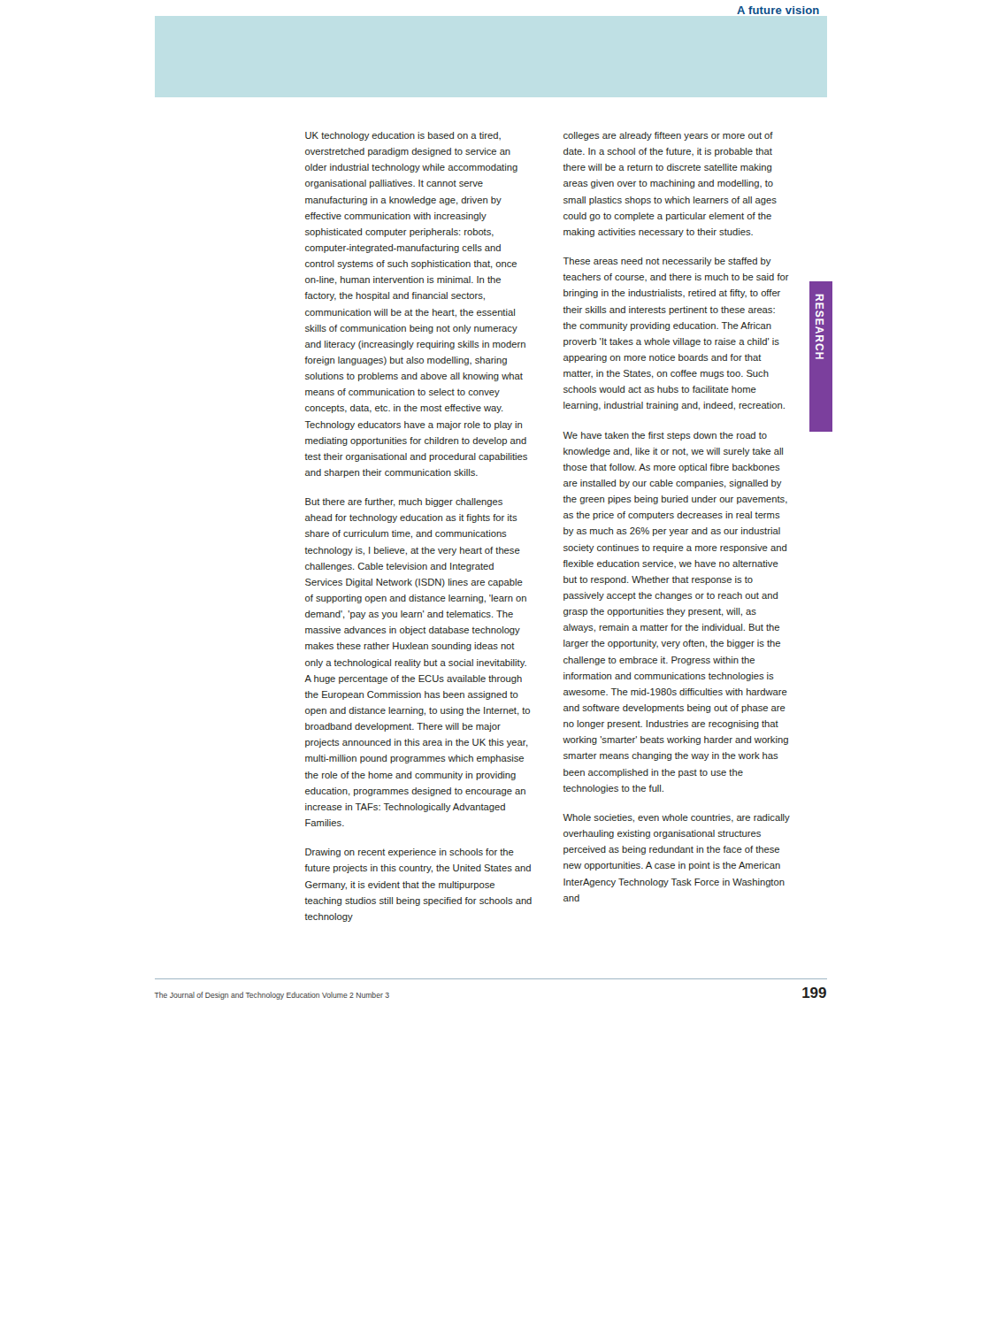A future vision
RESEARCH
UK technology education is based on a tired, overstretched paradigm designed to service an older industrial technology while accommodating organisational palliatives. It cannot serve manufacturing in a knowledge age, driven by effective communication with increasingly sophisticated computer peripherals: robots, computer-integrated-manufacturing cells and control systems of such sophistication that, once on-line, human intervention is minimal. In the factory, the hospital and financial sectors, communication will be at the heart, the essential skills of communication being not only numeracy and literacy (increasingly requiring skills in modern foreign languages) but also modelling, sharing solutions to problems and above all knowing what means of communication to select to convey concepts, data, etc. in the most effective way. Technology educators have a major role to play in mediating opportunities for children to develop and test their organisational and procedural capabilities and sharpen their communication skills.
But there are further, much bigger challenges ahead for technology education as it fights for its share of curriculum time, and communications technology is, I believe, at the very heart of these challenges. Cable television and Integrated Services Digital Network (ISDN) lines are capable of supporting open and distance learning, 'learn on demand', 'pay as you learn' and telematics. The massive advances in object database technology makes these rather Huxlean sounding ideas not only a technological reality but a social inevitability. A huge percentage of the ECUs available through the European Commission has been assigned to open and distance learning, to using the Internet, to broadband development. There will be major projects announced in this area in the UK this year, multi-million pound programmes which emphasise the role of the home and community in providing education, programmes designed to encourage an increase in TAFs: Technologically Advantaged Families.
Drawing on recent experience in schools for the future projects in this country, the United States and Germany, it is evident that the multipurpose teaching studios still being specified for schools and technology
colleges are already fifteen years or more out of date. In a school of the future, it is probable that there will be a return to discrete satellite making areas given over to machining and modelling, to small plastics shops to which learners of all ages could go to complete a particular element of the making activities necessary to their studies.
These areas need not necessarily be staffed by teachers of course, and there is much to be said for bringing in the industrialists, retired at fifty, to offer their skills and interests pertinent to these areas: the community providing education. The African proverb 'It takes a whole village to raise a child' is appearing on more notice boards and for that matter, in the States, on coffee mugs too. Such schools would act as hubs to facilitate home learning, industrial training and, indeed, recreation.
We have taken the first steps down the road to knowledge and, like it or not, we will surely take all those that follow. As more optical fibre backbones are installed by our cable companies, signalled by the green pipes being buried under our pavements, as the price of computers decreases in real terms by as much as 26% per year and as our industrial society continues to require a more responsive and flexible education service, we have no alternative but to respond. Whether that response is to passively accept the changes or to reach out and grasp the opportunities they present, will, as always, remain a matter for the individual. But the larger the opportunity, very often, the bigger is the challenge to embrace it. Progress within the information and communications technologies is awesome. The mid-1980s difficulties with hardware and software developments being out of phase are no longer present. Industries are recognising that working 'smarter' beats working harder and working smarter means changing the way in the work has been accomplished in the past to use the technologies to the full.
Whole societies, even whole countries, are radically overhauling existing organisational structures perceived as being redundant in the face of these new opportunities. A case in point is the American InterAgency Technology Task Force in Washington and
The Journal of Design and Technology Education Volume 2 Number 3
199